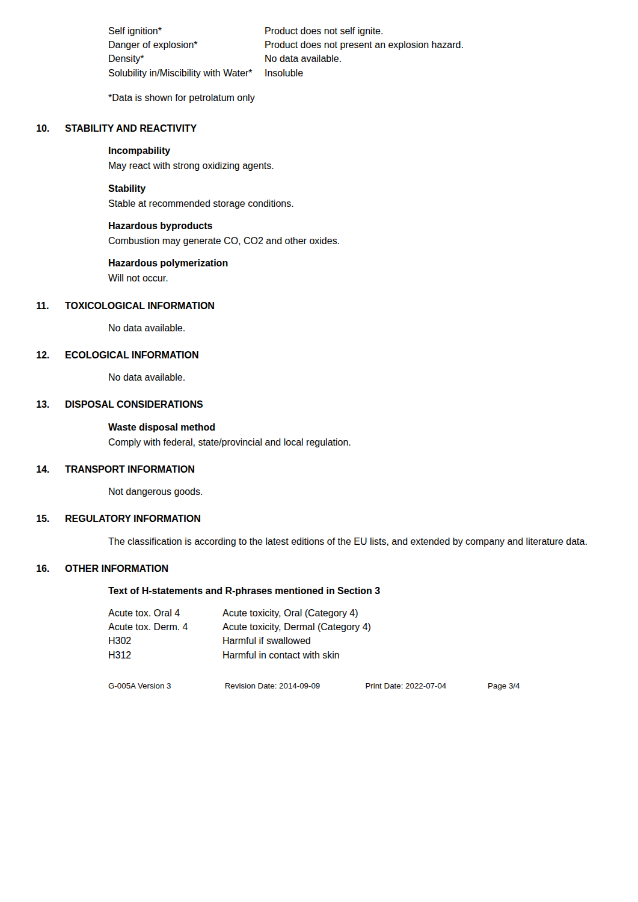| Self ignition* | Product does not self ignite. |
| Danger of explosion* | Product does not present an explosion hazard. |
| Density* | No data available. |
| Solubility in/Miscibility with Water* | Insoluble |
*Data is shown for petrolatum only
10. STABILITY AND REACTIVITY
Incompability
May react with strong oxidizing agents.
Stability
Stable at recommended storage conditions.
Hazardous byproducts
Combustion may generate CO, CO2 and other oxides.
Hazardous polymerization
Will not occur.
11. TOXICOLOGICAL INFORMATION
No data available.
12. ECOLOGICAL INFORMATION
No data available.
13. DISPOSAL CONSIDERATIONS
Waste disposal method
Comply with federal, state/provincial and local regulation.
14. TRANSPORT INFORMATION
Not dangerous goods.
15. REGULATORY INFORMATION
The classification is according to the latest editions of the EU lists, and extended by company and literature data.
16. OTHER INFORMATION
Text of H-statements and R-phrases mentioned in Section 3
| Acute tox. Oral 4 | Acute toxicity, Oral (Category 4) |
| Acute tox. Derm. 4 | Acute toxicity, Dermal (Category 4) |
| H302 | Harmful if swallowed |
| H312 | Harmful in contact with skin |
G-005A Version 3 Revision Date: 2014-09-09 Print Date: 2022-07-04 Page 3/4